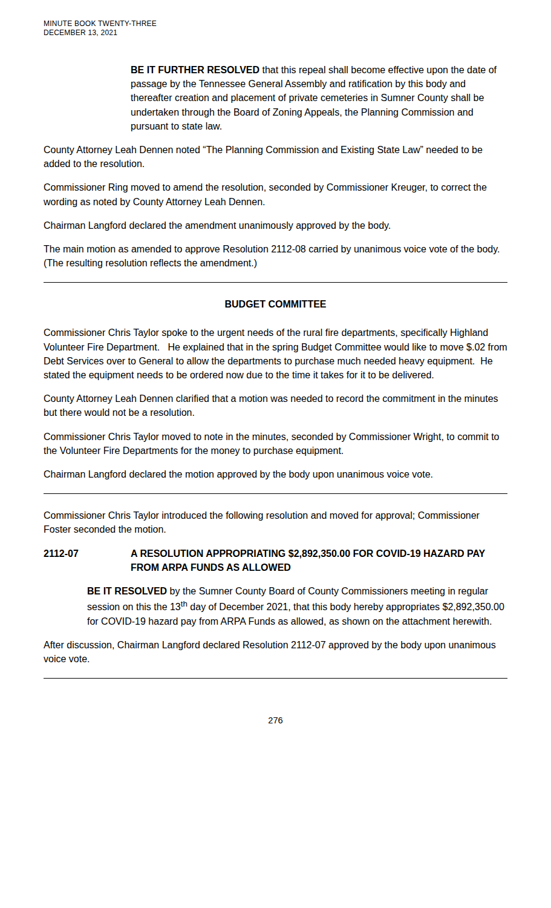MINUTE BOOK TWENTY-THREE
DECEMBER 13, 2021
BE IT FURTHER RESOLVED that this repeal shall become effective upon the date of passage by the Tennessee General Assembly and ratification by this body and thereafter creation and placement of private cemeteries in Sumner County shall be undertaken through the Board of Zoning Appeals, the Planning Commission and pursuant to state law.
County Attorney Leah Dennen noted “The Planning Commission and Existing State Law” needed to be added to the resolution.
Commissioner Ring moved to amend the resolution, seconded by Commissioner Kreuger, to correct the wording as noted by County Attorney Leah Dennen.
Chairman Langford declared the amendment unanimously approved by the body.
The main motion as amended to approve Resolution 2112-08 carried by unanimous voice vote of the body. (The resulting resolution reflects the amendment.)
BUDGET COMMITTEE
Commissioner Chris Taylor spoke to the urgent needs of the rural fire departments, specifically Highland Volunteer Fire Department. He explained that in the spring Budget Committee would like to move $.02 from Debt Services over to General to allow the departments to purchase much needed heavy equipment. He stated the equipment needs to be ordered now due to the time it takes for it to be delivered.
County Attorney Leah Dennen clarified that a motion was needed to record the commitment in the minutes but there would not be a resolution.
Commissioner Chris Taylor moved to note in the minutes, seconded by Commissioner Wright, to commit to the Volunteer Fire Departments for the money to purchase equipment.
Chairman Langford declared the motion approved by the body upon unanimous voice vote.
Commissioner Chris Taylor introduced the following resolution and moved for approval; Commissioner Foster seconded the motion.
2112-07 A RESOLUTION APPROPRIATING $2,892,350.00 FOR COVID-19 HAZARD PAY FROM ARPA FUNDS AS ALLOWED
BE IT RESOLVED by the Sumner County Board of County Commissioners meeting in regular session on this the 13th day of December 2021, that this body hereby appropriates $2,892,350.00 for COVID-19 hazard pay from ARPA Funds as allowed, as shown on the attachment herewith.
After discussion, Chairman Langford declared Resolution 2112-07 approved by the body upon unanimous voice vote.
276